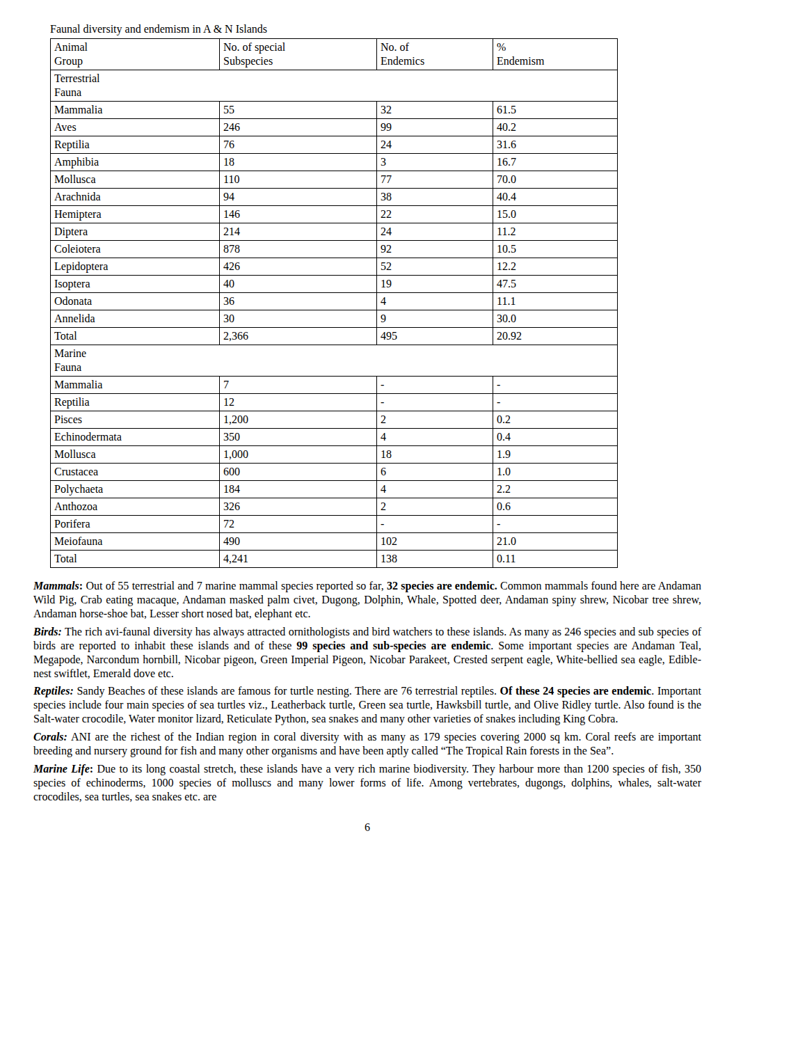Faunal diversity and endemism in A & N Islands
| Animal Group | No. of special Subspecies | No. of Endemics | % Endemism |
| --- | --- | --- | --- |
| Terrestrial Fauna | | | |
| Mammalia | 55 | 32 | 61.5 |
| Aves | 246 | 99 | 40.2 |
| Reptilia | 76 | 24 | 31.6 |
| Amphibia | 18 | 3 | 16.7 |
| Mollusca | 110 | 77 | 70.0 |
| Arachnida | 94 | 38 | 40.4 |
| Hemiptera | 146 | 22 | 15.0 |
| Diptera | 214 | 24 | 11.2 |
| Coleiotera | 878 | 92 | 10.5 |
| Lepidoptera | 426 | 52 | 12.2 |
| Isoptera | 40 | 19 | 47.5 |
| Odonata | 36 | 4 | 11.1 |
| Annelida | 30 | 9 | 30.0 |
| Total | 2,366 | 495 | 20.92 |
| Marine Fauna | | | |
| Mammalia | 7 | - | - |
| Reptilia | 12 | - | - |
| Pisces | 1,200 | 2 | 0.2 |
| Echinodermata | 350 | 4 | 0.4 |
| Mollusca | 1,000 | 18 | 1.9 |
| Crustacea | 600 | 6 | 1.0 |
| Polychaeta | 184 | 4 | 2.2 |
| Anthozoa | 326 | 2 | 0.6 |
| Porifera | 72 | - | - |
| Meiofauna | 490 | 102 | 21.0 |
| Total | 4,241 | 138 | 0.11 |
Mammals: Out of 55 terrestrial and 7 marine mammal species reported so far, 32 species are endemic. Common mammals found here are Andaman Wild Pig, Crab eating macaque, Andaman masked palm civet, Dugong, Dolphin, Whale, Spotted deer, Andaman spiny shrew, Nicobar tree shrew, Andaman horse-shoe bat, Lesser short nosed bat, elephant etc.
Birds: The rich avi-faunal diversity has always attracted ornithologists and bird watchers to these islands. As many as 246 species and sub species of birds are reported to inhabit these islands and of these 99 species and sub-species are endemic. Some important species are Andaman Teal, Megapode, Narcondum hornbill, Nicobar pigeon, Green Imperial Pigeon, Nicobar Parakeet, Crested serpent eagle, White-bellied sea eagle, Edible-nest swiftlet, Emerald dove etc.
Reptiles: Sandy Beaches of these islands are famous for turtle nesting. There are 76 terrestrial reptiles. Of these 24 species are endemic. Important species include four main species of sea turtles viz., Leatherback turtle, Green sea turtle, Hawksbill turtle, and Olive Ridley turtle. Also found is the Salt-water crocodile, Water monitor lizard, Reticulate Python, sea snakes and many other varieties of snakes including King Cobra.
Corals: ANI are the richest of the Indian region in coral diversity with as many as 179 species covering 2000 sq km. Coral reefs are important breeding and nursery ground for fish and many other organisms and have been aptly called “The Tropical Rain forests in the Sea”.
Marine Life: Due to its long coastal stretch, these islands have a very rich marine biodiversity. They harbour more than 1200 species of fish, 350 species of echinoderms, 1000 species of molluscs and many lower forms of life. Among vertebrates, dugongs, dolphins, whales, salt-water crocodiles, sea turtles, sea snakes etc. are
6